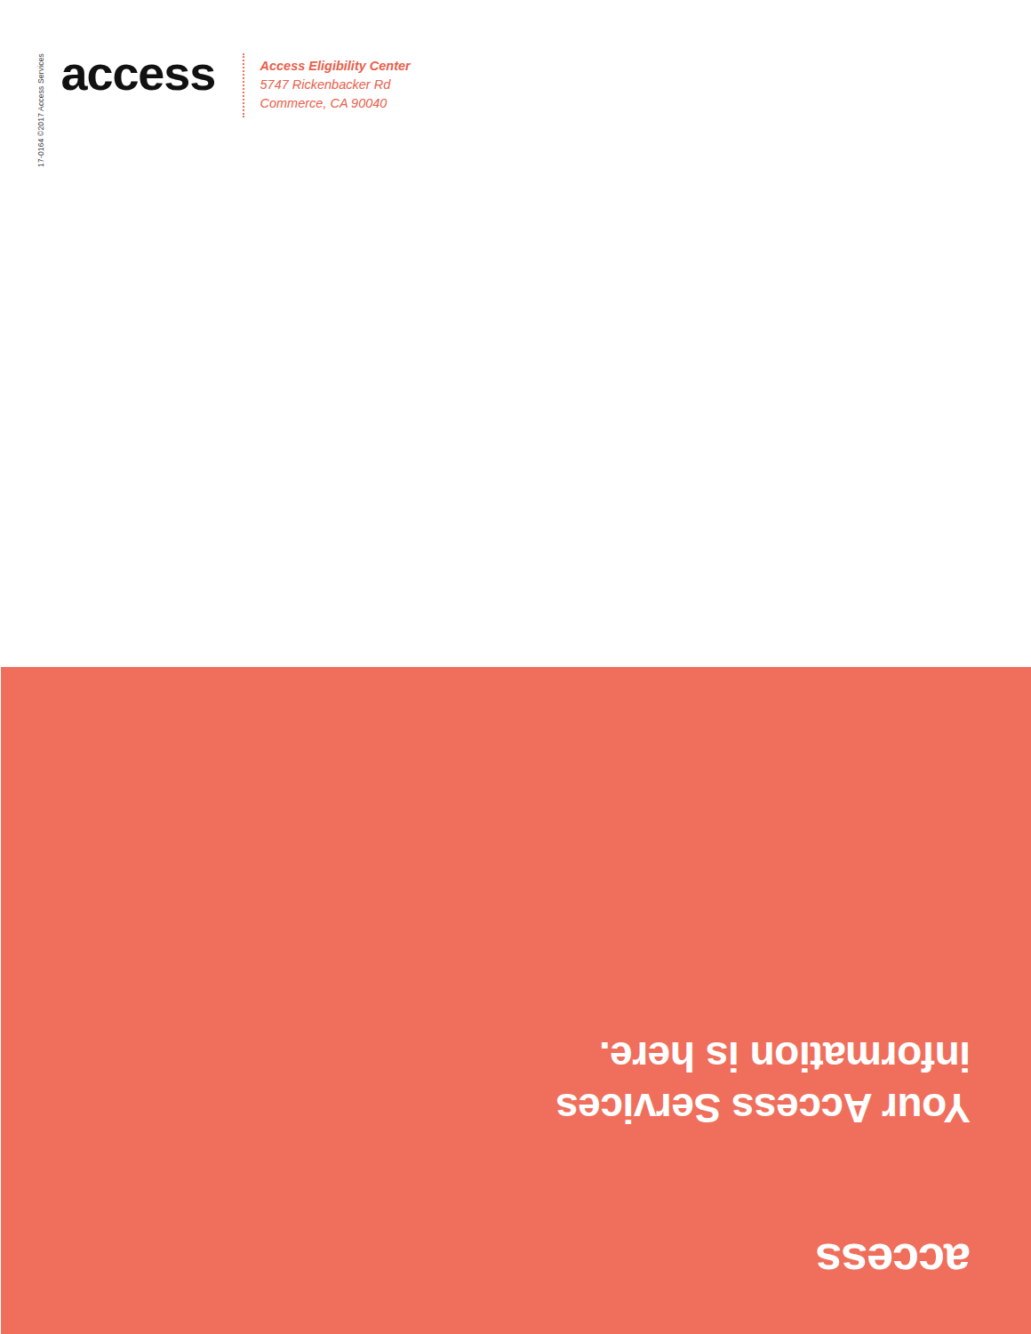17-0164 ©2017 Access Services
access
Access Eligibility Center
5747 Rickenbacker Rd
Commerce, CA 90040
access
Your Access Services
information is here.